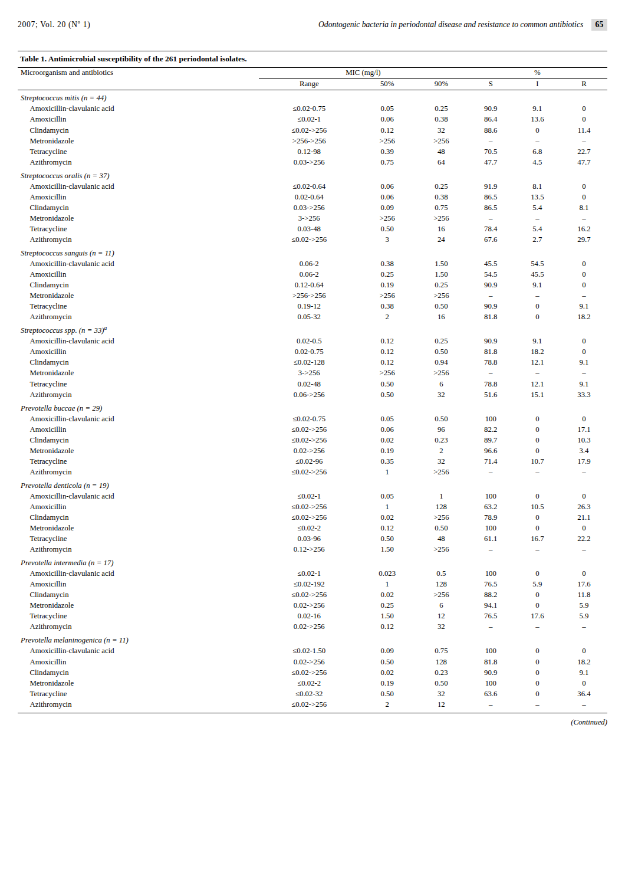2007; Vol. 20 (Nº 1) Odontogenic bacteria in periodontal disease and resistance to common antibiotics 65
Table 1. Antimicrobial susceptibility of the 261 periodontal isolates.
| Microorganism and antibiotics | MIC (mg/l) | % |
| --- | --- | --- |
| Range | 50% | 90% | S | I | R |
| Streptococcus mitis (n = 44) |
| Amoxicillin-clavulanic acid | ≤0.02-0.75 | 0.05 | 0.25 | 90.9 | 9.1 | 0 |
| Amoxicillin | ≤0.02-1 | 0.06 | 0.38 | 86.4 | 13.6 | 0 |
| Clindamycin | ≤0.02->256 | 0.12 | 32 | 88.6 | 0 | 11.4 |
| Metronidazole | >256->256 | >256 | >256 | – | – | – |
| Tetracycline | 0.12-98 | 0.39 | 48 | 70.5 | 6.8 | 22.7 |
| Azithromycin | 0.03->256 | 0.75 | 64 | 47.7 | 4.5 | 47.7 |
| Streptococcus oralis (n = 37) |
| Amoxicillin-clavulanic acid | ≤0.02-0.64 | 0.06 | 0.25 | 91.9 | 8.1 | 0 |
| Amoxicillin | 0.02-0.64 | 0.06 | 0.38 | 86.5 | 13.5 | 0 |
| Clindamycin | 0.03->256 | 0.09 | 0.75 | 86.5 | 5.4 | 8.1 |
| Metronidazole | 3->256 | >256 | >256 | – | – | – |
| Tetracycline | 0.03-48 | 0.50 | 16 | 78.4 | 5.4 | 16.2 |
| Azithromycin | ≤0.02->256 | 3 | 24 | 67.6 | 2.7 | 29.7 |
| Streptococcus sanguis (n = 11) |
| Amoxicillin-clavulanic acid | 0.06-2 | 0.38 | 1.50 | 45.5 | 54.5 | 0 |
| Amoxicillin | 0.06-2 | 0.25 | 1.50 | 54.5 | 45.5 | 0 |
| Clindamycin | 0.12-0.64 | 0.19 | 0.25 | 90.9 | 9.1 | 0 |
| Metronidazole | >256->256 | >256 | >256 | – | – | – |
| Tetracycline | 0.19-12 | 0.38 | 0.50 | 90.9 | 0 | 9.1 |
| Azithromycin | 0.05-32 | 2 | 16 | 81.8 | 0 | 18.2 |
| Streptococcus spp. (n = 33) a |
| Amoxicillin-clavulanic acid | 0.02-0.5 | 0.12 | 0.25 | 90.9 | 9.1 | 0 |
| Amoxicillin | 0.02-0.75 | 0.12 | 0.50 | 81.8 | 18.2 | 0 |
| Clindamycin | ≤0.02-128 | 0.12 | 0.94 | 78.8 | 12.1 | 9.1 |
| Metronidazole | 3->256 | >256 | >256 | – | – | – |
| Tetracycline | 0.02-48 | 0.50 | 6 | 78.8 | 12.1 | 9.1 |
| Azithromycin | 0.06->256 | 0.50 | 32 | 51.6 | 15.1 | 33.3 |
| Prevotella buccae (n = 29) |
| Amoxicillin-clavulanic acid | ≤0.02-0.75 | 0.05 | 0.50 | 100 | 0 | 0 |
| Amoxicillin | ≤0.02->256 | 0.06 | 96 | 82.2 | 0 | 17.1 |
| Clindamycin | ≤0.02->256 | 0.02 | 0.23 | 89.7 | 0 | 10.3 |
| Metronidazole | 0.02->256 | 0.19 | 2 | 96.6 | 0 | 3.4 |
| Tetracycline | ≤0.02-96 | 0.35 | 32 | 71.4 | 10.7 | 17.9 |
| Azithromycin | ≤0.02->256 | 1 | >256 | – | – | – |
| Prevotella denticola (n = 19) |
| Amoxicillin-clavulanic acid | ≤0.02-1 | 0.05 | 1 | 100 | 0 | 0 |
| Amoxicillin | ≤0.02->256 | 1 | 128 | 63.2 | 10.5 | 26.3 |
| Clindamycin | ≤0.02->256 | 0.02 | >256 | 78.9 | 0 | 21.1 |
| Metronidazole | ≤0.02-2 | 0.12 | 0.50 | 100 | 0 | 0 |
| Tetracycline | 0.03-96 | 0.50 | 48 | 61.1 | 16.7 | 22.2 |
| Azithromycin | 0.12->256 | 1.50 | >256 | – | – | – |
| Prevotella intermedia (n = 17) |
| Amoxicillin-clavulanic acid | ≤0.02-1 | 0.023 | 0.5 | 100 | 0 | 0 |
| Amoxicillin | ≤0.02-192 | 1 | 128 | 76.5 | 5.9 | 17.6 |
| Clindamycin | ≤0.02->256 | 0.02 | >256 | 88.2 | 0 | 11.8 |
| Metronidazole | 0.02->256 | 0.25 | 6 | 94.1 | 0 | 5.9 |
| Tetracycline | 0.02-16 | 1.50 | 12 | 76.5 | 17.6 | 5.9 |
| Azithromycin | 0.02->256 | 0.12 | 32 | – | – | – |
| Prevotella melaninogenica (n = 11) |
| Amoxicillin-clavulanic acid | ≤0.02-1.50 | 0.09 | 0.75 | 100 | 0 | 0 |
| Amoxicillin | 0.02->256 | 0.50 | 128 | 81.8 | 0 | 18.2 |
| Clindamycin | ≤0.02->256 | 0.02 | 0.23 | 90.9 | 0 | 9.1 |
| Metronidazole | ≤0.02-2 | 0.19 | 0.50 | 100 | 0 | 0 |
| Tetracycline | ≤0.02-32 | 0.50 | 32 | 63.6 | 0 | 36.4 |
| Azithromycin | ≤0.02->256 | 2 | 12 | – | – | – |
(Continued)